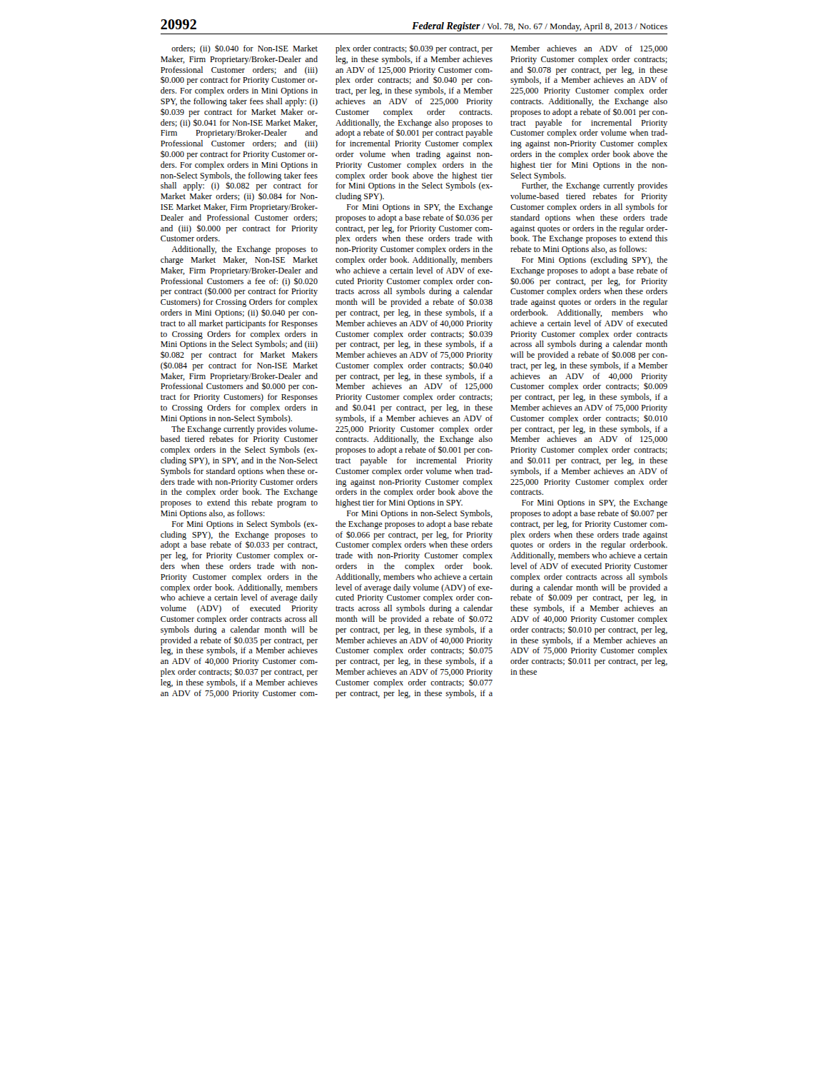20992
Federal Register / Vol. 78, No. 67 / Monday, April 8, 2013 / Notices
orders; (ii) $0.040 for Non-ISE Market Maker, Firm Proprietary/Broker-Dealer and Professional Customer orders; and (iii) $0.000 per contract for Priority Customer orders. For complex orders in Mini Options in SPY, the following taker fees shall apply: (i) $0.039 per contract for Market Maker orders; (ii) $0.041 for Non-ISE Market Maker, Firm Proprietary/Broker-Dealer and Professional Customer orders; and (iii) $0.000 per contract for Priority Customer orders. For complex orders in Mini Options in non-Select Symbols, the following taker fees shall apply: (i) $0.082 per contract for Market Maker orders; (ii) $0.084 for Non-ISE Market Maker, Firm Proprietary/Broker-Dealer and Professional Customer orders; and (iii) $0.000 per contract for Priority Customer orders.
Additionally, the Exchange proposes to charge Market Maker, Non-ISE Market Maker, Firm Proprietary/Broker-Dealer and Professional Customers a fee of: (i) $0.020 per contract ($0.000 per contract for Priority Customers) for Crossing Orders for complex orders in Mini Options; (ii) $0.040 per contract to all market participants for Responses to Crossing Orders for complex orders in Mini Options in the Select Symbols; and (iii) $0.082 per contract for Market Makers ($0.084 per contract for Non-ISE Market Maker, Firm Proprietary/Broker-Dealer and Professional Customers and $0.000 per contract for Priority Customers) for Responses to Crossing Orders for complex orders in Mini Options in non-Select Symbols).
The Exchange currently provides volume-based tiered rebates for Priority Customer complex orders in the Select Symbols (excluding SPY), in SPY, and in the Non-Select Symbols for standard options when these orders trade with non-Priority Customer orders in the complex order book. The Exchange proposes to extend this rebate program to Mini Options also, as follows:
For Mini Options in Select Symbols (excluding SPY), the Exchange proposes to adopt a base rebate of $0.033 per contract, per leg, for Priority Customer complex orders when these orders trade with non-Priority Customer complex orders in the complex order book. Additionally, members who achieve a certain level of average daily volume (ADV) of executed Priority Customer complex order contracts across all symbols during a calendar month will be provided a rebate of $0.035 per contract, per leg, in these symbols, if a Member achieves an ADV of 40,000 Priority Customer complex order contracts; $0.037 per contract, per leg, in these symbols, if a Member achieves an ADV of 75,000 Priority Customer complex order contracts; $0.039 per contract, per leg, in these symbols, if a Member achieves an ADV of 125,000 Priority Customer complex order contracts; and $0.040 per contract, per leg, in these symbols, if a Member achieves an ADV of 225,000 Priority Customer complex order contracts. Additionally, the Exchange also proposes to adopt a rebate of $0.001 per contract payable for incremental Priority Customer complex order volume when trading against non-Priority Customer complex orders in the complex order book above the highest tier for Mini Options in the Select Symbols (excluding SPY).
For Mini Options in SPY, the Exchange proposes to adopt a base rebate of $0.036 per contract, per leg, for Priority Customer complex orders when these orders trade with non-Priority Customer complex orders in the complex order book. Additionally, members who achieve a certain level of ADV of executed Priority Customer complex order contracts across all symbols during a calendar month will be provided a rebate of $0.038 per contract, per leg, in these symbols, if a Member achieves an ADV of 40,000 Priority Customer complex order contracts; $0.039 per contract, per leg, in these symbols, if a Member achieves an ADV of 75,000 Priority Customer complex order contracts; $0.040 per contract, per leg, in these symbols, if a Member achieves an ADV of 125,000 Priority Customer complex order contracts; and $0.041 per contract, per leg, in these symbols, if a Member achieves an ADV of 225,000 Priority Customer complex order contracts. Additionally, the Exchange also proposes to adopt a rebate of $0.001 per contract payable for incremental Priority Customer complex order volume when trading against non-Priority Customer complex orders in the complex order book above the highest tier for Mini Options in SPY.
For Mini Options in non-Select Symbols, the Exchange proposes to adopt a base rebate of $0.066 per contract, per leg, for Priority Customer complex orders when these orders trade with non-Priority Customer complex orders in the complex order book. Additionally, members who achieve a certain level of average daily volume (ADV) of executed Priority Customer complex order contracts across all symbols during a calendar month will be provided a rebate of $0.072 per contract, per leg, in these symbols, if a Member achieves an ADV of 40,000 Priority Customer complex order contracts; $0.075 per contract, per leg, in these symbols, if a Member achieves an ADV of 75,000 Priority Customer complex order contracts; $0.077 per contract, per leg, in these symbols, if a Member achieves an ADV of 125,000 Priority Customer complex order contracts; and $0.078 per contract, per leg, in these symbols, if a Member achieves an ADV of 225,000 Priority Customer complex order contracts. Additionally, the Exchange also proposes to adopt a rebate of $0.001 per contract payable for incremental Priority Customer complex order volume when trading against non-Priority Customer complex orders in the complex order book above the highest tier for Mini Options in the non-Select Symbols.
Further, the Exchange currently provides volume-based tiered rebates for Priority Customer complex orders in all symbols for standard options when these orders trade against quotes or orders in the regular orderbook. The Exchange proposes to extend this rebate to Mini Options also, as follows:
For Mini Options (excluding SPY), the Exchange proposes to adopt a base rebate of $0.006 per contract, per leg, for Priority Customer complex orders when these orders trade against quotes or orders in the regular orderbook. Additionally, members who achieve a certain level of ADV of executed Priority Customer complex order contracts across all symbols during a calendar month will be provided a rebate of $0.008 per contract, per leg, in these symbols, if a Member achieves an ADV of 40,000 Priority Customer complex order contracts; $0.009 per contract, per leg, in these symbols, if a Member achieves an ADV of 75,000 Priority Customer complex order contracts; $0.010 per contract, per leg, in these symbols, if a Member achieves an ADV of 125,000 Priority Customer complex order contracts; and $0.011 per contract, per leg, in these symbols, if a Member achieves an ADV of 225,000 Priority Customer complex order contracts.
For Mini Options in SPY, the Exchange proposes to adopt a base rebate of $0.007 per contract, per leg, for Priority Customer complex orders when these orders trade against quotes or orders in the regular orderbook. Additionally, members who achieve a certain level of ADV of executed Priority Customer complex order contracts across all symbols during a calendar month will be provided a rebate of $0.009 per contract, per leg, in these symbols, if a Member achieves an ADV of 40,000 Priority Customer complex order contracts; $0.010 per contract, per leg, in these symbols, if a Member achieves an ADV of 75,000 Priority Customer complex order contracts; $0.011 per contract, per leg, in these